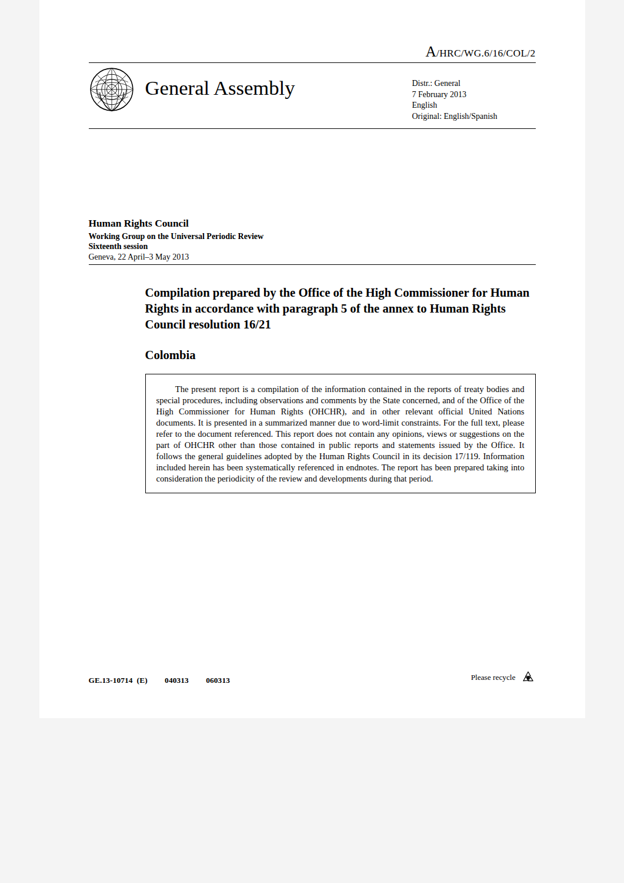A/HRC/WG.6/16/COL/2
General Assembly
Distr.: General
7 February 2013
English
Original: English/Spanish
Human Rights Council
Working Group on the Universal Periodic Review
Sixteenth session
Geneva, 22 April–3 May 2013
Compilation prepared by the Office of the High Commissioner for Human Rights in accordance with paragraph 5 of the annex to Human Rights Council resolution 16/21
Colombia
The present report is a compilation of the information contained in the reports of treaty bodies and special procedures, including observations and comments by the State concerned, and of the Office of the High Commissioner for Human Rights (OHCHR), and in other relevant official United Nations documents. It is presented in a summarized manner due to word-limit constraints. For the full text, please refer to the document referenced. This report does not contain any opinions, views or suggestions on the part of OHCHR other than those contained in public reports and statements issued by the Office. It follows the general guidelines adopted by the Human Rights Council in its decision 17/119. Information included herein has been systematically referenced in endnotes. The report has been prepared taking into consideration the periodicity of the review and developments during that period.
GE.13-10714 (E) 040313 060313
Please recycle